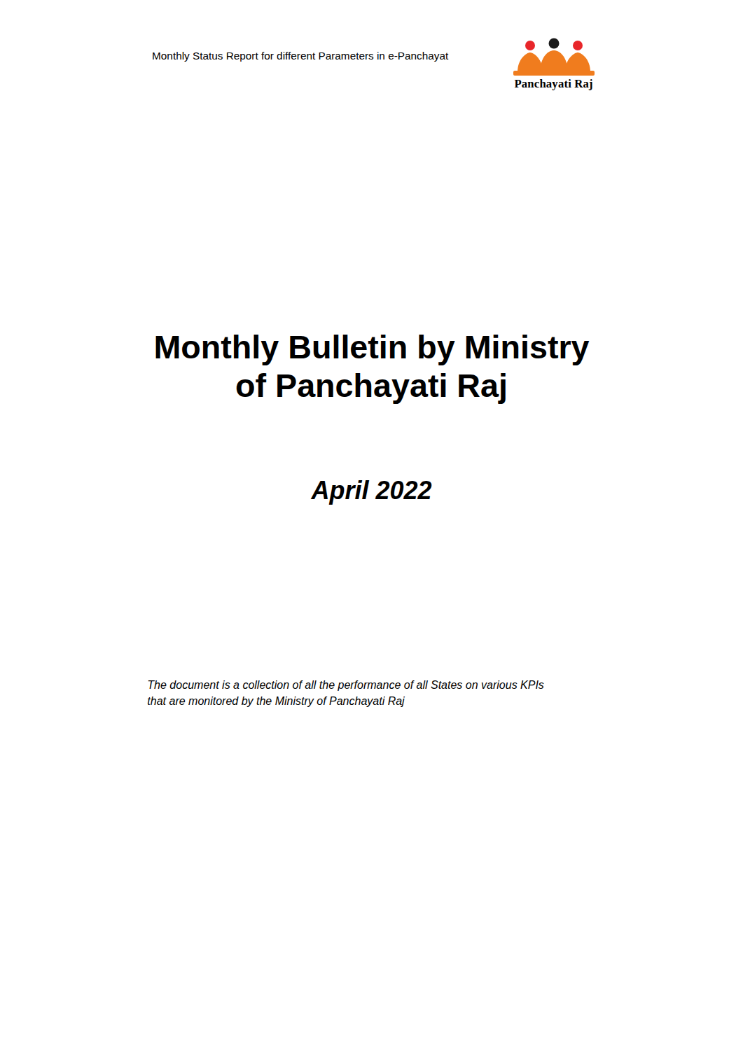Monthly Status Report for different Parameters in e-Panchayat
Panchayati Raj
Monthly Bulletin by Ministry of Panchayati Raj
April 2022
The document is a collection of all the performance of all States on various KPIs that are monitored by the Ministry of Panchayati Raj